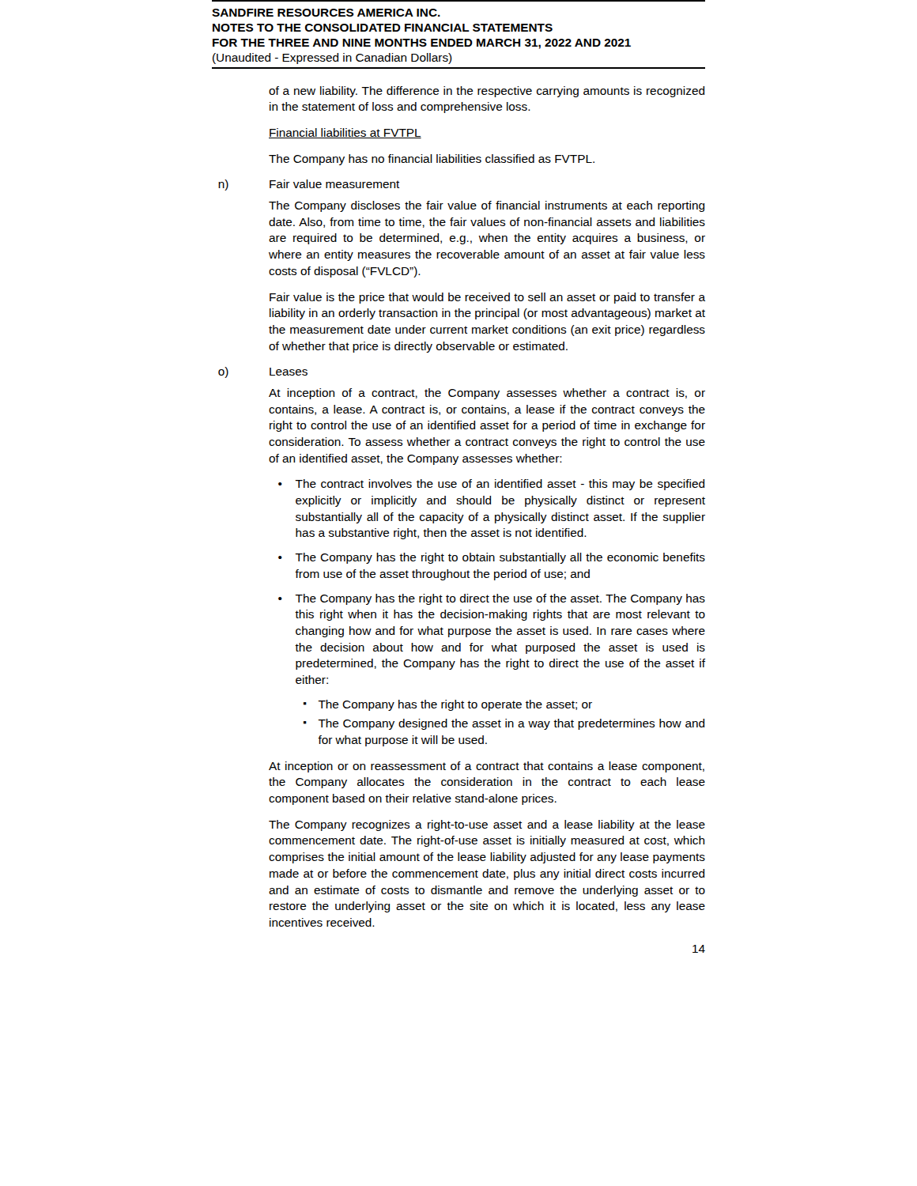SANDFIRE RESOURCES AMERICA INC.
NOTES TO THE CONSOLIDATED FINANCIAL STATEMENTS
FOR THE THREE AND NINE MONTHS ENDED MARCH 31, 2022 AND 2021
(Unaudited - Expressed in Canadian Dollars)
of a new liability. The difference in the respective carrying amounts is recognized in the statement of loss and comprehensive loss.
Financial liabilities at FVTPL
The Company has no financial liabilities classified as FVTPL.
n)
Fair value measurement
The Company discloses the fair value of financial instruments at each reporting date. Also, from time to time, the fair values of non-financial assets and liabilities are required to be determined, e.g., when the entity acquires a business, or where an entity measures the recoverable amount of an asset at fair value less costs of disposal (“FVLCD”).
Fair value is the price that would be received to sell an asset or paid to transfer a liability in an orderly transaction in the principal (or most advantageous) market at the measurement date under current market conditions (an exit price) regardless of whether that price is directly observable or estimated.
o)
Leases
At inception of a contract, the Company assesses whether a contract is, or contains, a lease. A contract is, or contains, a lease if the contract conveys the right to control the use of an identified asset for a period of time in exchange for consideration. To assess whether a contract conveys the right to control the use of an identified asset, the Company assesses whether:
The contract involves the use of an identified asset - this may be specified explicitly or implicitly and should be physically distinct or represent substantially all of the capacity of a physically distinct asset. If the supplier has a substantive right, then the asset is not identified.
The Company has the right to obtain substantially all the economic benefits from use of the asset throughout the period of use; and
The Company has the right to direct the use of the asset. The Company has this right when it has the decision-making rights that are most relevant to changing how and for what purpose the asset is used. In rare cases where the decision about how and for what purposed the asset is used is predetermined, the Company has the right to direct the use of the asset if either:
The Company has the right to operate the asset; or
The Company designed the asset in a way that predetermines how and for what purpose it will be used.
At inception or on reassessment of a contract that contains a lease component, the Company allocates the consideration in the contract to each lease component based on their relative stand-alone prices.
The Company recognizes a right-to-use asset and a lease liability at the lease commencement date. The right-of-use asset is initially measured at cost, which comprises the initial amount of the lease liability adjusted for any lease payments made at or before the commencement date, plus any initial direct costs incurred and an estimate of costs to dismantle and remove the underlying asset or to restore the underlying asset or the site on which it is located, less any lease incentives received.
14